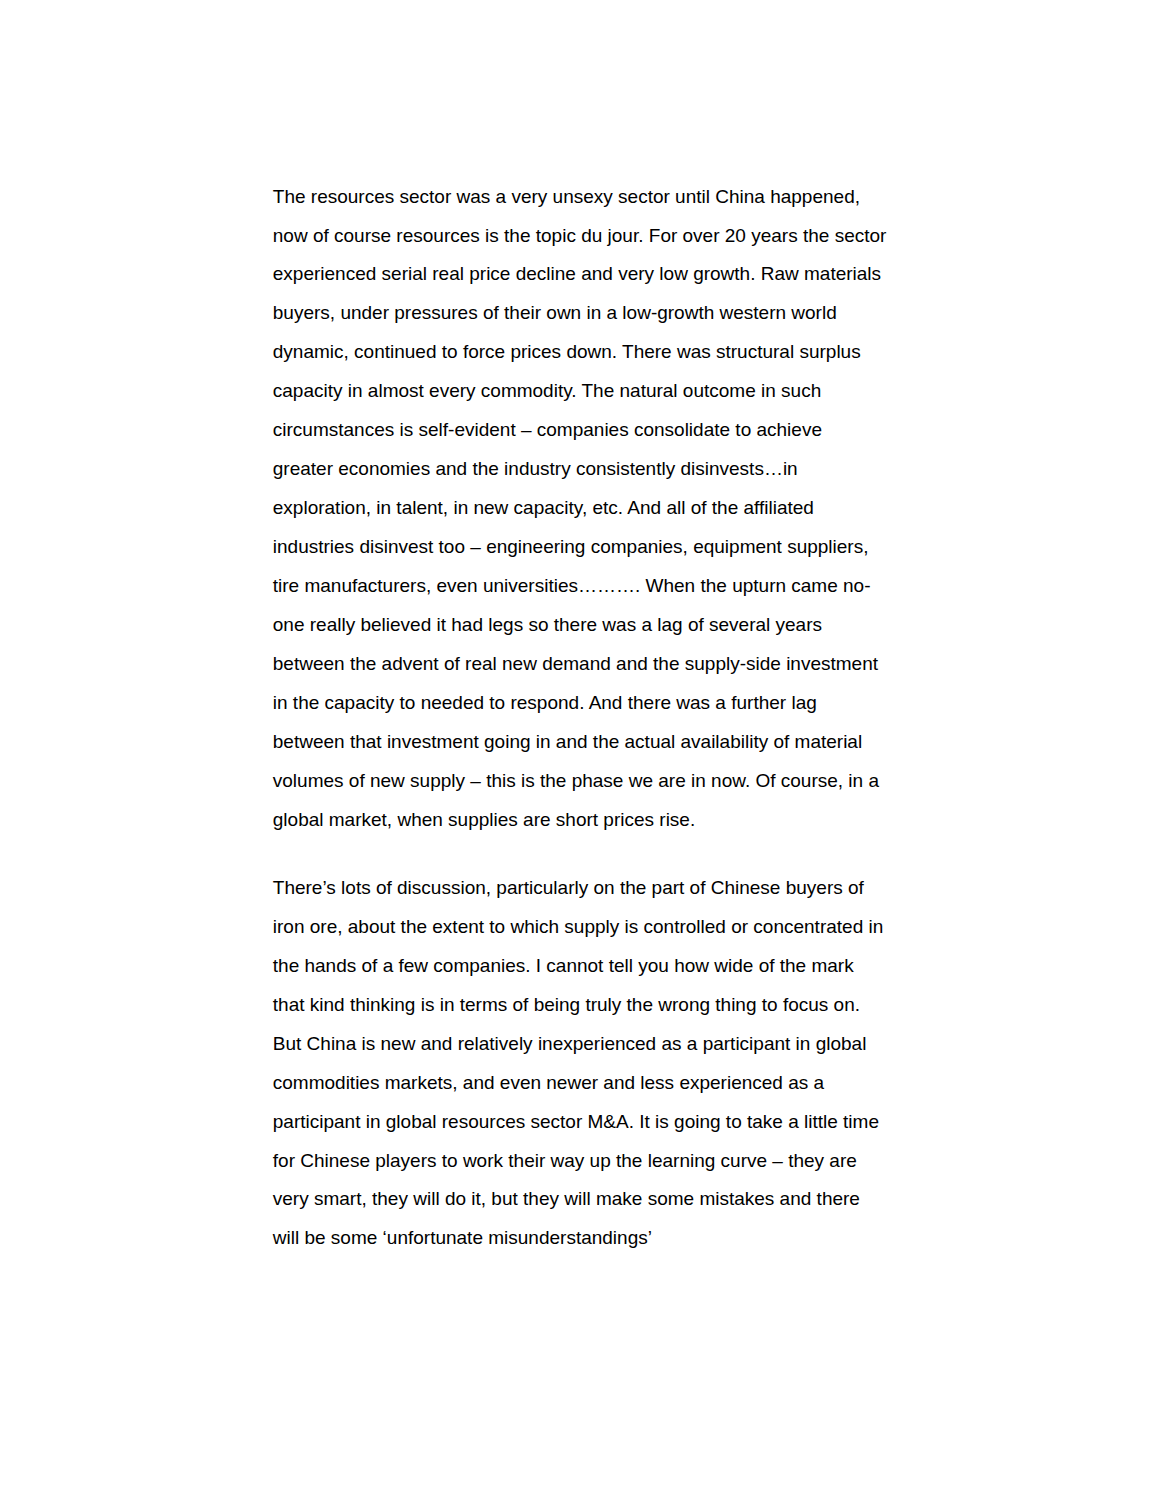The resources sector was a very unsexy sector until China happened, now of course resources is the topic du jour. For over 20 years the sector experienced serial real price decline and very low growth. Raw materials buyers, under pressures of their own in a low-growth western world dynamic, continued to force prices down. There was structural surplus capacity in almost every commodity. The natural outcome in such circumstances is self-evident – companies consolidate to achieve greater economies and the industry consistently disinvests…in exploration, in talent, in new capacity, etc. And all of the affiliated industries disinvest too – engineering companies, equipment suppliers, tire manufacturers, even universities………. When the upturn came no-one really believed it had legs so there was a lag of several years between the advent of real new demand and the supply-side investment in the capacity to needed to respond. And there was a further lag between that investment going in and the actual availability of material volumes of new supply – this is the phase we are in now. Of course, in a global market, when supplies are short prices rise.
There’s lots of discussion, particularly on the part of Chinese buyers of iron ore, about the extent to which supply is controlled or concentrated in the hands of a few companies. I cannot tell you how wide of the mark that kind thinking is in terms of being truly the wrong thing to focus on. But China is new and relatively inexperienced as a participant in global commodities markets, and even newer and less experienced as a participant in global resources sector M&A. It is going to take a little time for Chinese players to work their way up the learning curve – they are very smart, they will do it, but they will make some mistakes and there will be some ‘unfortunate misunderstandings’